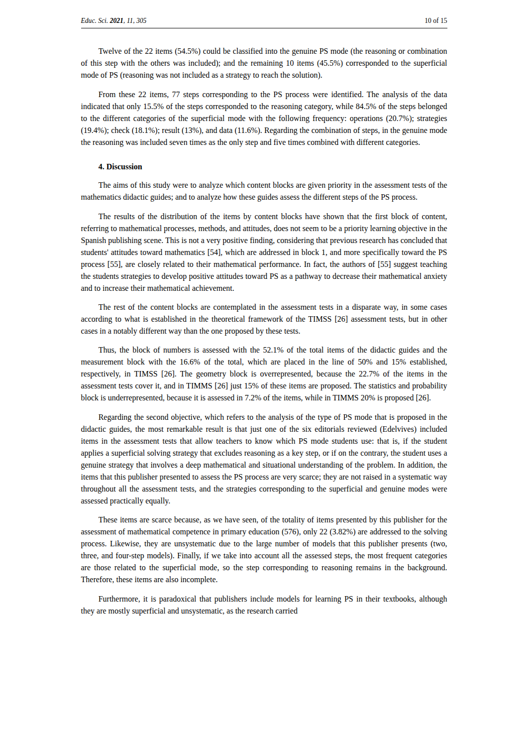Educ. Sci. 2021, 11, 305 10 of 15
Twelve of the 22 items (54.5%) could be classified into the genuine PS mode (the reasoning or combination of this step with the others was included); and the remaining 10 items (45.5%) corresponded to the superficial mode of PS (reasoning was not included as a strategy to reach the solution).
From these 22 items, 77 steps corresponding to the PS process were identified. The analysis of the data indicated that only 15.5% of the steps corresponded to the reasoning category, while 84.5% of the steps belonged to the different categories of the superficial mode with the following frequency: operations (20.7%); strategies (19.4%); check (18.1%); result (13%), and data (11.6%). Regarding the combination of steps, in the genuine mode the reasoning was included seven times as the only step and five times combined with different categories.
4. Discussion
The aims of this study were to analyze which content blocks are given priority in the assessment tests of the mathematics didactic guides; and to analyze how these guides assess the different steps of the PS process.
The results of the distribution of the items by content blocks have shown that the first block of content, referring to mathematical processes, methods, and attitudes, does not seem to be a priority learning objective in the Spanish publishing scene. This is not a very positive finding, considering that previous research has concluded that students' attitudes toward mathematics [54], which are addressed in block 1, and more specifically toward the PS process [55], are closely related to their mathematical performance. In fact, the authors of [55] suggest teaching the students strategies to develop positive attitudes toward PS as a pathway to decrease their mathematical anxiety and to increase their mathematical achievement.
The rest of the content blocks are contemplated in the assessment tests in a disparate way, in some cases according to what is established in the theoretical framework of the TIMSS [26] assessment tests, but in other cases in a notably different way than the one proposed by these tests.
Thus, the block of numbers is assessed with the 52.1% of the total items of the didactic guides and the measurement block with the 16.6% of the total, which are placed in the line of 50% and 15% established, respectively, in TIMSS [26]. The geometry block is overrepresented, because the 22.7% of the items in the assessment tests cover it, and in TIMMS [26] just 15% of these items are proposed. The statistics and probability block is underrepresented, because it is assessed in 7.2% of the items, while in TIMMS 20% is proposed [26].
Regarding the second objective, which refers to the analysis of the type of PS mode that is proposed in the didactic guides, the most remarkable result is that just one of the six editorials reviewed (Edelvives) included items in the assessment tests that allow teachers to know which PS mode students use: that is, if the student applies a superficial solving strategy that excludes reasoning as a key step, or if on the contrary, the student uses a genuine strategy that involves a deep mathematical and situational understanding of the problem. In addition, the items that this publisher presented to assess the PS process are very scarce; they are not raised in a systematic way throughout all the assessment tests, and the strategies corresponding to the superficial and genuine modes were assessed practically equally.
These items are scarce because, as we have seen, of the totality of items presented by this publisher for the assessment of mathematical competence in primary education (576), only 22 (3.82%) are addressed to the solving process. Likewise, they are unsystematic due to the large number of models that this publisher presents (two, three, and four-step models). Finally, if we take into account all the assessed steps, the most frequent categories are those related to the superficial mode, so the step corresponding to reasoning remains in the background. Therefore, these items are also incomplete.
Furthermore, it is paradoxical that publishers include models for learning PS in their textbooks, although they are mostly superficial and unsystematic, as the research carried